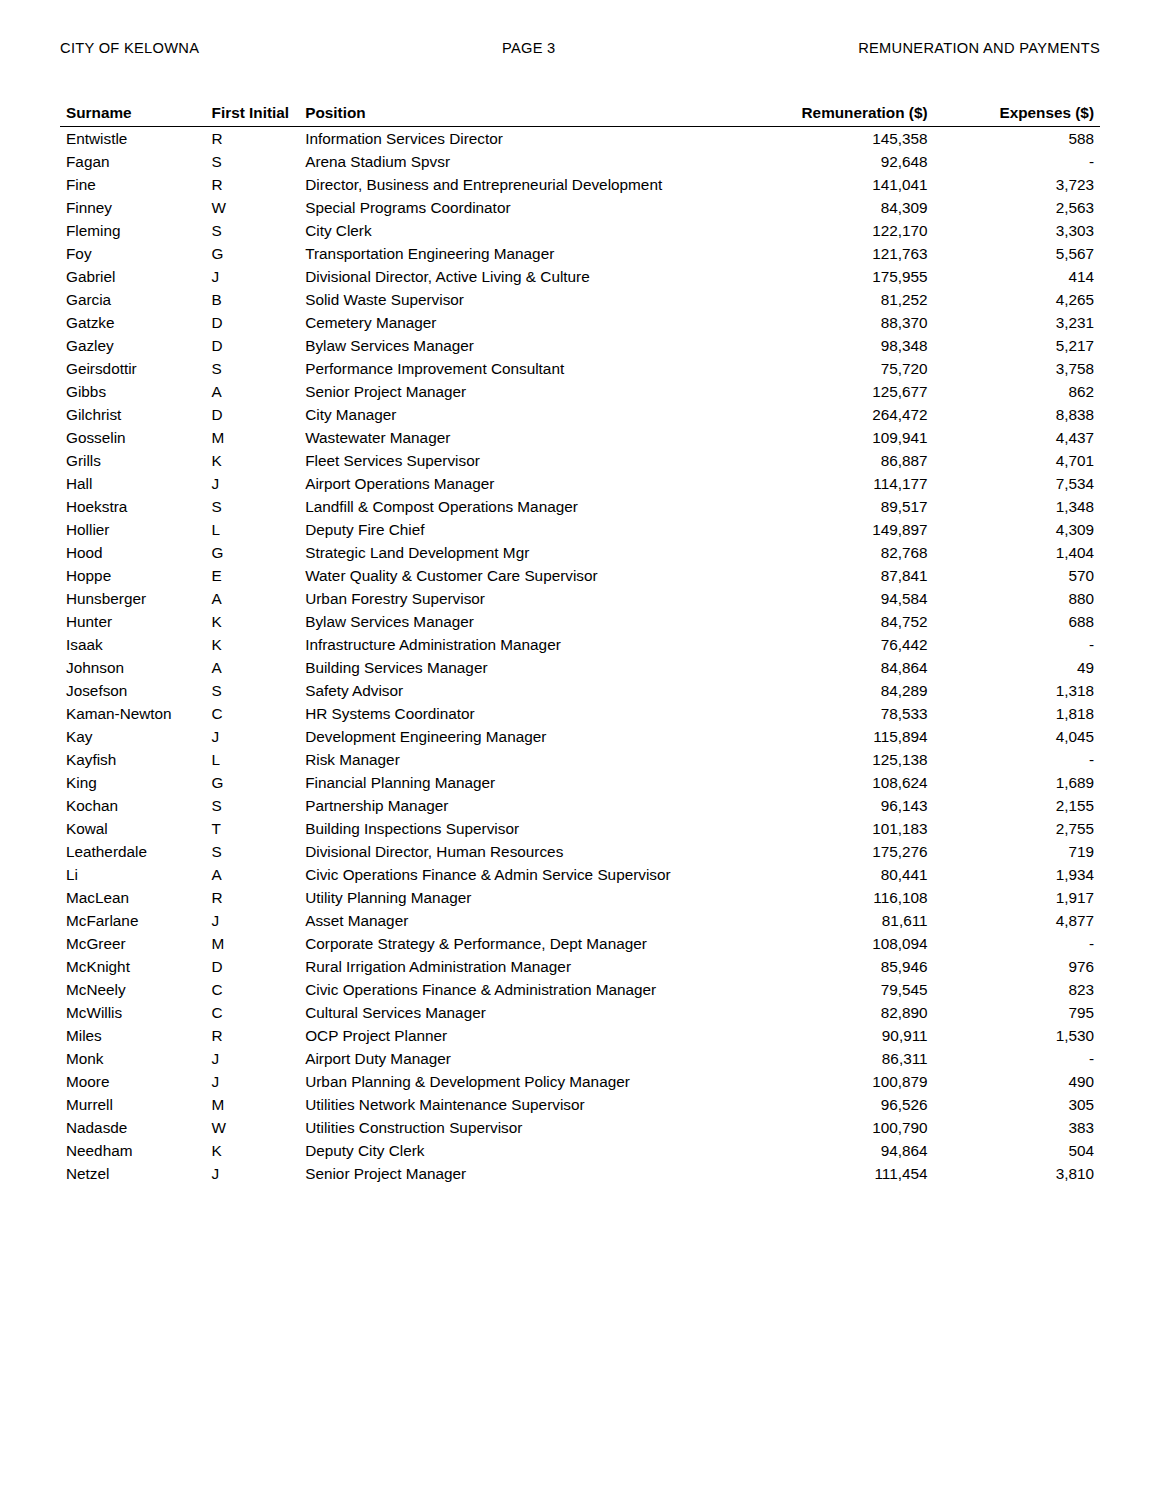CITY OF KELOWNA
PAGE 3
REMUNERATION AND PAYMENTS
| Surname | First Initial | Position | Remuneration ($) | Expenses ($) |
| --- | --- | --- | --- | --- |
| Entwistle | R | Information Services Director | 145,358 | 588 |
| Fagan | S | Arena Stadium Spvsr | 92,648 | - |
| Fine | R | Director, Business and Entrepreneurial Development | 141,041 | 3,723 |
| Finney | W | Special Programs Coordinator | 84,309 | 2,563 |
| Fleming | S | City Clerk | 122,170 | 3,303 |
| Foy | G | Transportation Engineering Manager | 121,763 | 5,567 |
| Gabriel | J | Divisional Director, Active Living & Culture | 175,955 | 414 |
| Garcia | B | Solid Waste Supervisor | 81,252 | 4,265 |
| Gatzke | D | Cemetery Manager | 88,370 | 3,231 |
| Gazley | D | Bylaw Services Manager | 98,348 | 5,217 |
| Geirsdottir | S | Performance Improvement Consultant | 75,720 | 3,758 |
| Gibbs | A | Senior Project Manager | 125,677 | 862 |
| Gilchrist | D | City Manager | 264,472 | 8,838 |
| Gosselin | M | Wastewater Manager | 109,941 | 4,437 |
| Grills | K | Fleet Services Supervisor | 86,887 | 4,701 |
| Hall | J | Airport Operations Manager | 114,177 | 7,534 |
| Hoekstra | S | Landfill & Compost Operations Manager | 89,517 | 1,348 |
| Hollier | L | Deputy Fire Chief | 149,897 | 4,309 |
| Hood | G | Strategic Land Development Mgr | 82,768 | 1,404 |
| Hoppe | E | Water Quality & Customer Care Supervisor | 87,841 | 570 |
| Hunsberger | A | Urban Forestry Supervisor | 94,584 | 880 |
| Hunter | K | Bylaw Services Manager | 84,752 | 688 |
| Isaak | K | Infrastructure Administration Manager | 76,442 | - |
| Johnson | A | Building Services Manager | 84,864 | 49 |
| Josefson | S | Safety Advisor | 84,289 | 1,318 |
| Kaman-Newton | C | HR Systems Coordinator | 78,533 | 1,818 |
| Kay | J | Development Engineering Manager | 115,894 | 4,045 |
| Kayfish | L | Risk Manager | 125,138 | - |
| King | G | Financial Planning Manager | 108,624 | 1,689 |
| Kochan | S | Partnership Manager | 96,143 | 2,155 |
| Kowal | T | Building Inspections Supervisor | 101,183 | 2,755 |
| Leatherdale | S | Divisional Director, Human Resources | 175,276 | 719 |
| Li | A | Civic Operations Finance & Admin Service Supervisor | 80,441 | 1,934 |
| MacLean | R | Utility Planning Manager | 116,108 | 1,917 |
| McFarlane | J | Asset Manager | 81,611 | 4,877 |
| McGreer | M | Corporate Strategy & Performance, Dept Manager | 108,094 | - |
| McKnight | D | Rural Irrigation Administration Manager | 85,946 | 976 |
| McNeely | C | Civic Operations Finance & Administration Manager | 79,545 | 823 |
| McWillis | C | Cultural Services Manager | 82,890 | 795 |
| Miles | R | OCP Project Planner | 90,911 | 1,530 |
| Monk | J | Airport Duty Manager | 86,311 | - |
| Moore | J | Urban Planning & Development Policy Manager | 100,879 | 490 |
| Murrell | M | Utilities Network Maintenance Supervisor | 96,526 | 305 |
| Nadasde | W | Utilities Construction Supervisor | 100,790 | 383 |
| Needham | K | Deputy City Clerk | 94,864 | 504 |
| Netzel | J | Senior Project Manager | 111,454 | 3,810 |